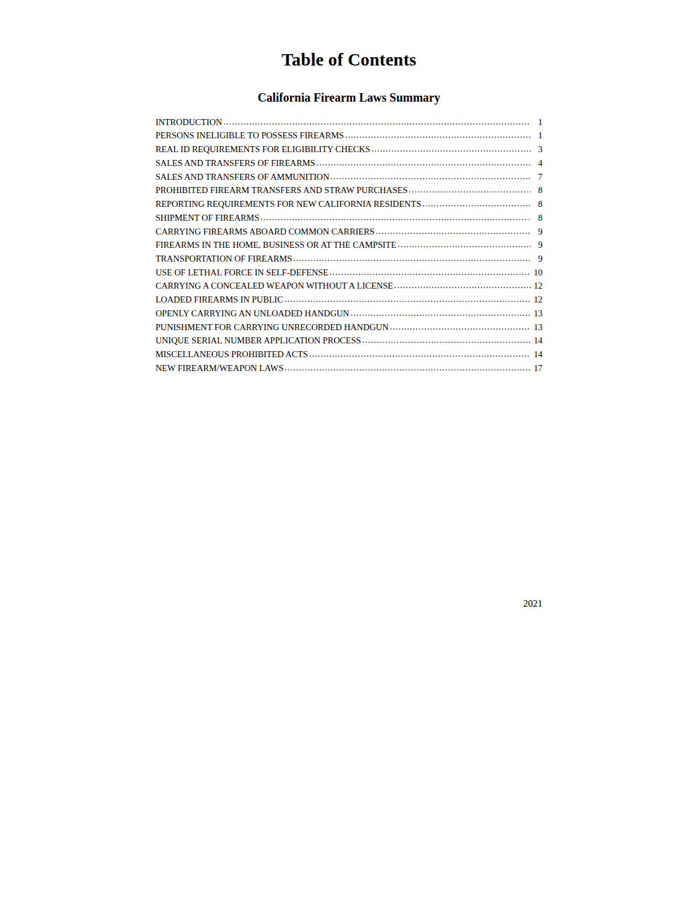Table of Contents
California Firearm Laws Summary
INTRODUCTION.................................................................................................................................................. 1
PERSONS INELIGIBLE TO POSSESS FIREARMS............................................................................................................. 1
REAL ID REQUIREMENTS FOR ELIGIBILITY CHECKS................................................................................................. 3
SALES AND TRANSFERS OF FIREARMS......................................................................................................................... 4
SALES AND TRANSFERS OF AMMUNITION................................................................................................................. 7
PROHIBITED FIREARM TRANSFERS AND STRAW PURCHASES.............................................................................. 8
REPORTING REQUIREMENTS FOR NEW CALIFORNIA RESIDENTS......................................................................... 8
SHIPMENT OF FIREARMS................................................................................................................................................. 8
CARRYING FIREARMS ABOARD COMMON CARRIERS................................................................................................ 9
FIREARMS IN THE HOME, BUSINESS OR AT THE CAMPSITE..................................................................................... 9
TRANSPORTATION OF FIREARMS................................................................................................................................. 9
USE OF LETHAL FORCE IN SELF-DEFENSE................................................................................................................. 10
CARRYING A CONCEALED WEAPON WITHOUT A LICENSE..................................................................................... 12
LOADED FIREARMS IN PUBLIC..................................................................................................................................... 12
OPENLY CARRYING AN UNLOADED HANDGUN......................................................................................................... 13
PUNISHMENT FOR CARRYING UNRECORDED HANDGUN....................................................................................... 13
UNIQUE SERIAL NUMBER APPLICATION PROCESS................................................................................................... 14
MISCELLANEOUS PROHIBITED ACTS......................................................................................................................... 14
NEW FIREARM/WEAPON LAWS..................................................................................................................................... 17
2021